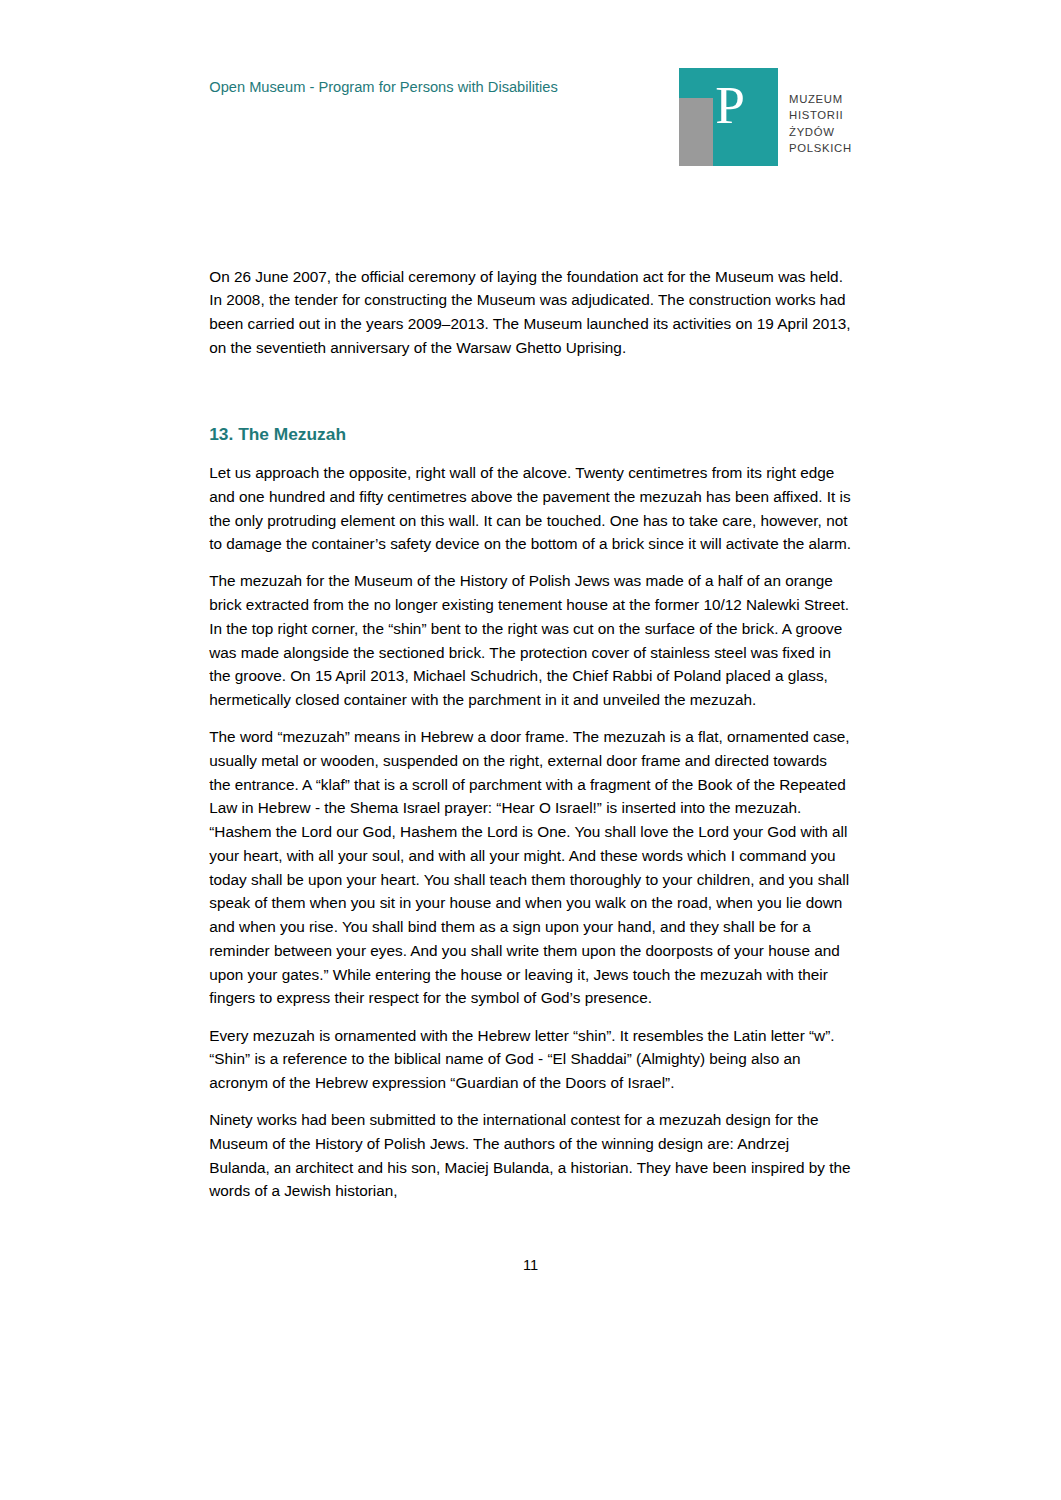Open Museum - Program for Persons with Disabilities
P
Muzeum
Historii
Żydów
Polskich
On 26 June 2007, the official ceremony of laying the foundation act for the Museum was held. In 2008, the tender for constructing the Museum was adjudicated. The construction works had been carried out in the years 2009–2013. The Museum launched its activities on 19 April 2013, on the seventieth anniversary of the Warsaw Ghetto Uprising.
13. The Mezuzah
Let us approach the opposite, right wall of the alcove. Twenty centimetres from its right edge and one hundred and fifty centimetres above the pavement the mezuzah has been affixed. It is the only protruding element on this wall. It can be touched. One has to take care, however, not to damage the container’s safety device on the bottom of a brick since it will activate the alarm.
The mezuzah for the Museum of the History of Polish Jews was made of a half of an orange brick extracted from the no longer existing tenement house at the former 10/12 Nalewki Street. In the top right corner, the “shin” bent to the right was cut on the surface of the brick. A groove was made alongside the sectioned brick. The protection cover of stainless steel was fixed in the groove. On 15 April 2013, Michael Schudrich, the Chief Rabbi of Poland placed a glass, hermetically closed container with the parchment in it and unveiled the mezuzah.
The word “mezuzah” means in Hebrew a door frame. The mezuzah is a flat, ornamented case, usually metal or wooden, suspended on the right, external door frame and directed towards the entrance. A “klaf” that is a scroll of parchment with a fragment of the Book of the Repeated Law in Hebrew - the Shema Israel prayer: “Hear O Israel!” is inserted into the mezuzah. “Hashem the Lord our God, Hashem the Lord is One. You shall love the Lord your God with all your heart, with all your soul, and with all your might. And these words which I command you today shall be upon your heart. You shall teach them thoroughly to your children, and you shall speak of them when you sit in your house and when you walk on the road, when you lie down and when you rise. You shall bind them as a sign upon your hand, and they shall be for a reminder between your eyes. And you shall write them upon the doorposts of your house and upon your gates.” While entering the house or leaving it, Jews touch the mezuzah with their fingers to express their respect for the symbol of God’s presence.
Every mezuzah is ornamented with the Hebrew letter “shin”. It resembles the Latin letter “w”. “Shin” is a reference to the biblical name of God - “El Shaddai” (Almighty) being also an acronym of the Hebrew expression “Guardian of the Doors of Israel”.
Ninety works had been submitted to the international contest for a mezuzah design for the Museum of the History of Polish Jews. The authors of the winning design are: Andrzej Bulanda, an architect and his son, Maciej Bulanda, a historian. They have been inspired by the words of a Jewish historian,
11